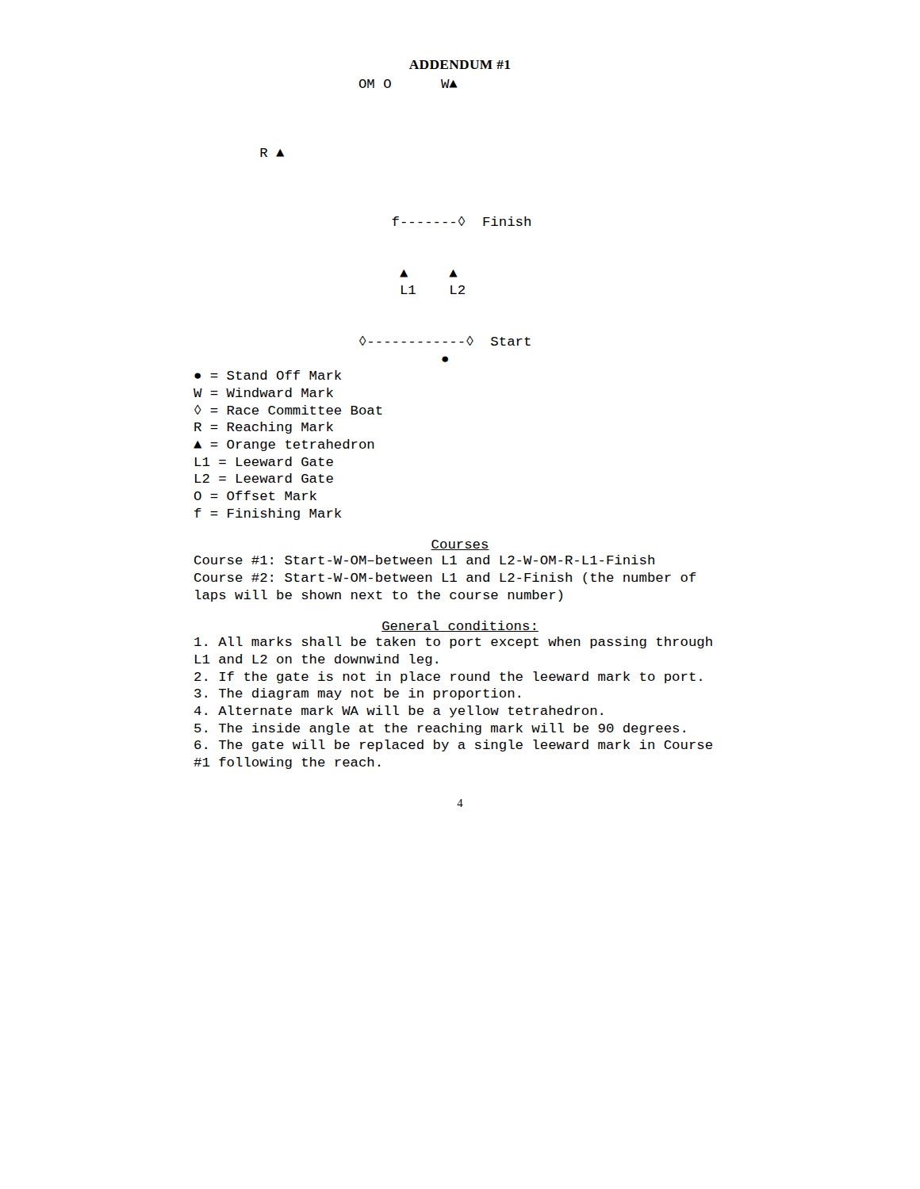ADDENDUM #1
                    OM O      W▲



        R ▲



                        f-------◊  Finish


                         ▲     ▲
                         L1    L2


                    ◊------------◊  Start
                              ●
● = Stand Off Mark
W = Windward Mark
◊ = Race Committee Boat
R = Reaching Mark
▲ = Orange tetrahedron
L1 = Leeward Gate
L2 = Leeward Gate
O = Offset Mark
f = Finishing Mark
Courses
Course #1: Start-W-OM–between L1 and L2-W-OM-R-L1-Finish Course #2: Start-W-OM-between L1 and L2-Finish (the number of laps will be shown next to the course number)
General conditions:
1. All marks shall be taken to port except when passing through L1 and L2 on the downwind leg. 2. If the gate is not in place round the leeward mark to port. 3. The diagram may not be in proportion. 4. Alternate mark WA will be a yellow tetrahedron. 5. The inside angle at the reaching mark will be 90 degrees. 6. The gate will be replaced by a single leeward mark in Course #1 following the reach.
4